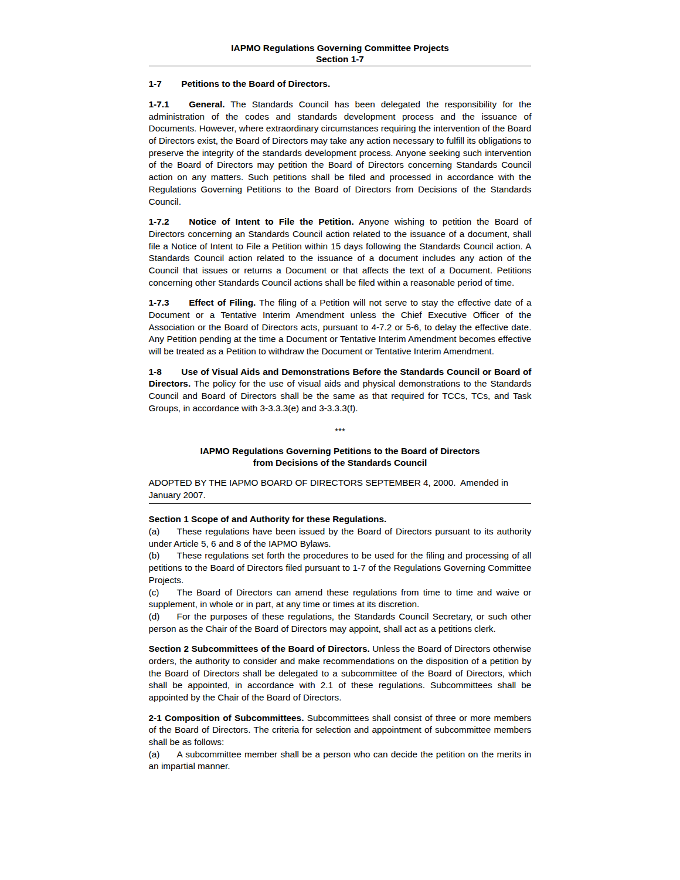IAPMO Regulations Governing Committee Projects
Section 1-7
1-7 Petitions to the Board of Directors.
1-7.1 General. The Standards Council has been delegated the responsibility for the administration of the codes and standards development process and the issuance of Documents. However, where extraordinary circumstances requiring the intervention of the Board of Directors exist, the Board of Directors may take any action necessary to fulfill its obligations to preserve the integrity of the standards development process. Anyone seeking such intervention of the Board of Directors may petition the Board of Directors concerning Standards Council action on any matters. Such petitions shall be filed and processed in accordance with the Regulations Governing Petitions to the Board of Directors from Decisions of the Standards Council.
1-7.2 Notice of Intent to File the Petition. Anyone wishing to petition the Board of Directors concerning an Standards Council action related to the issuance of a document, shall file a Notice of Intent to File a Petition within 15 days following the Standards Council action. A Standards Council action related to the issuance of a document includes any action of the Council that issues or returns a Document or that affects the text of a Document. Petitions concerning other Standards Council actions shall be filed within a reasonable period of time.
1-7.3 Effect of Filing. The filing of a Petition will not serve to stay the effective date of a Document or a Tentative Interim Amendment unless the Chief Executive Officer of the Association or the Board of Directors acts, pursuant to 4-7.2 or 5-6, to delay the effective date. Any Petition pending at the time a Document or Tentative Interim Amendment becomes effective will be treated as a Petition to withdraw the Document or Tentative Interim Amendment.
1-8 Use of Visual Aids and Demonstrations Before the Standards Council or Board of Directors. The policy for the use of visual aids and physical demonstrations to the Standards Council and Board of Directors shall be the same as that required for TCCs, TCs, and Task Groups, in accordance with 3-3.3.3(e) and 3-3.3.3(f).
***
IAPMO Regulations Governing Petitions to the Board of Directors
from Decisions of the Standards Council
ADOPTED BY THE IAPMO BOARD OF DIRECTORS SEPTEMBER 4, 2000. Amended in January 2007.
Section 1 Scope of and Authority for these Regulations.
(a) These regulations have been issued by the Board of Directors pursuant to its authority under Article 5, 6 and 8 of the IAPMO Bylaws.
(b) These regulations set forth the procedures to be used for the filing and processing of all petitions to the Board of Directors filed pursuant to 1-7 of the Regulations Governing Committee Projects.
(c) The Board of Directors can amend these regulations from time to time and waive or supplement, in whole or in part, at any time or times at its discretion.
(d) For the purposes of these regulations, the Standards Council Secretary, or such other person as the Chair of the Board of Directors may appoint, shall act as a petitions clerk.
Section 2 Subcommittees of the Board of Directors. Unless the Board of Directors otherwise orders, the authority to consider and make recommendations on the disposition of a petition by the Board of Directors shall be delegated to a subcommittee of the Board of Directors, which shall be appointed, in accordance with 2.1 of these regulations. Subcommittees shall be appointed by the Chair of the Board of Directors.
2-1 Composition of Subcommittees. Subcommittees shall consist of three or more members of the Board of Directors. The criteria for selection and appointment of subcommittee members shall be as follows:
(a) A subcommittee member shall be a person who can decide the petition on the merits in an impartial manner.